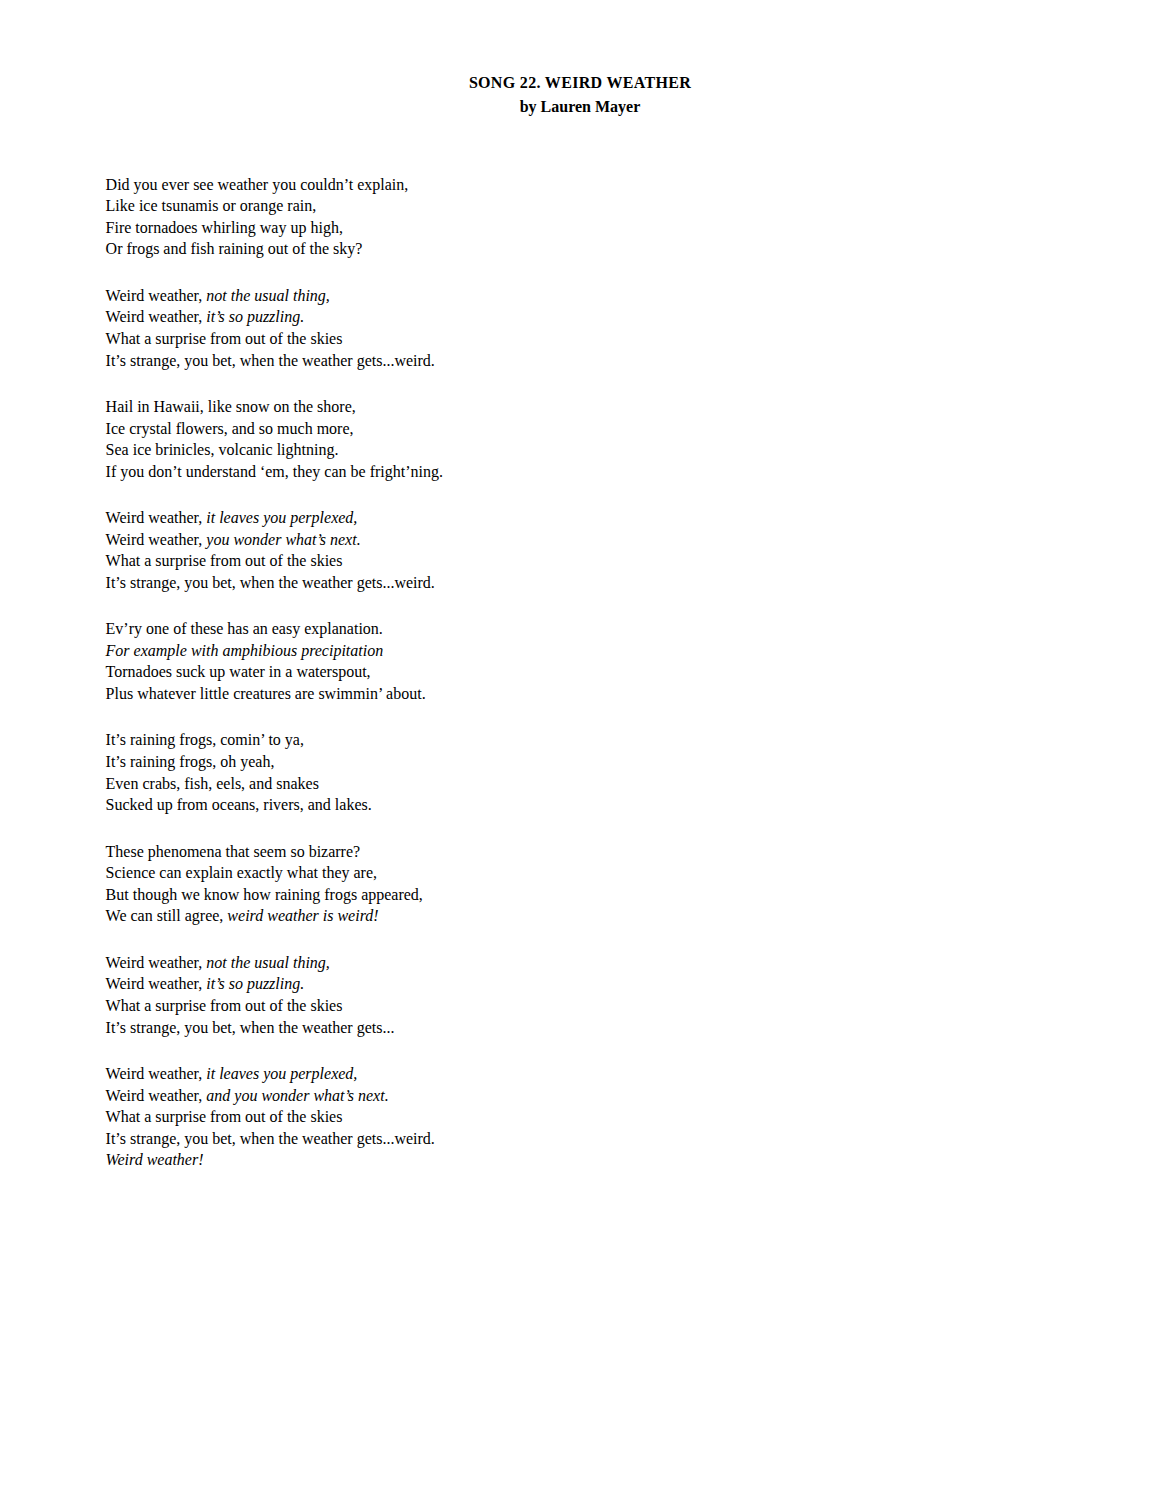SONG 22. WEIRD WEATHER
by Lauren Mayer
Did you ever see weather you couldn’t explain,
Like ice tsunamis or orange rain,
Fire tornadoes whirling way up high,
Or frogs and fish raining out of the sky?
Weird weather, not the usual thing,
Weird weather, it’s so puzzling.
What a surprise from out of the skies
It’s strange, you bet, when the weather gets...weird.
Hail in Hawaii, like snow on the shore,
Ice crystal flowers, and so much more,
Sea ice brinicles, volcanic lightning.
If you don’t understand ‘em, they can be fright’ning.
Weird weather, it leaves you perplexed,
Weird weather, you wonder what’s next.
What a surprise from out of the skies
It’s strange, you bet, when the weather gets...weird.
Ev’ry one of these has an easy explanation.
For example with amphibious precipitation
Tornadoes suck up water in a waterspout,
Plus whatever little creatures are swimmin’ about.
It’s raining frogs, comin’ to ya,
It’s raining frogs, oh yeah,
Even crabs, fish, eels, and snakes
Sucked up from oceans, rivers, and lakes.
These phenomena that seem so bizarre?
Science can explain exactly what they are,
But though we know how raining frogs appeared,
We can still agree, weird weather is weird!
Weird weather, not the usual thing,
Weird weather, it’s so puzzling.
What a surprise from out of the skies
It’s strange, you bet, when the weather gets...
Weird weather, it leaves you perplexed,
Weird weather, and you wonder what’s next.
What a surprise from out of the skies
It’s strange, you bet, when the weather gets...weird.
Weird weather!